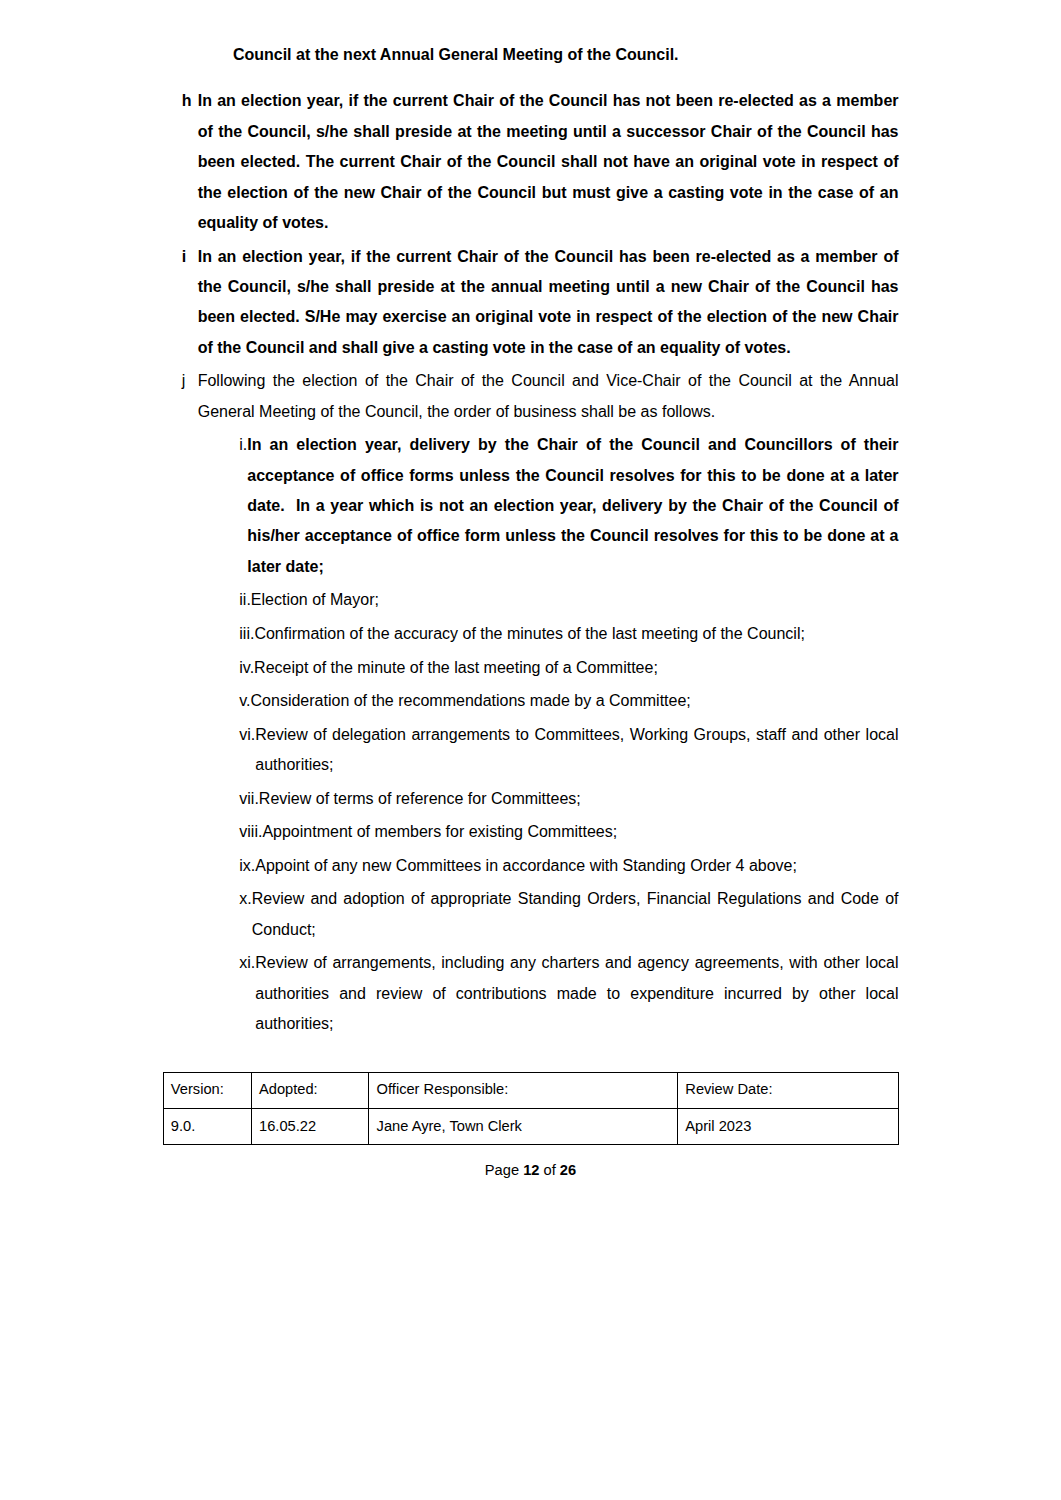Council at the next Annual General Meeting of the Council.
h
In an election year, if the current Chair of the Council has not been re-elected as a member of the Council, s/he shall preside at the meeting until a successor Chair of the Council has been elected. The current Chair of the Council shall not have an original vote in respect of the election of the new Chair of the Council but must give a casting vote in the case of an equality of votes.
i
In an election year, if the current Chair of the Council has been re-elected as a member of the Council, s/he shall preside at the annual meeting until a new Chair of the Council has been elected. S/He may exercise an original vote in respect of the election of the new Chair of the Council and shall give a casting vote in the case of an equality of votes.
j
Following the election of the Chair of the Council and Vice-Chair of the Council at the Annual General Meeting of the Council, the order of business shall be as follows.
i.
In an election year, delivery by the Chair of the Council and Councillors of their acceptance of office forms unless the Council resolves for this to be done at a later date. In a year which is not an election year, delivery by the Chair of the Council of his/her acceptance of office form unless the Council resolves for this to be done at a later date;
ii.
Election of Mayor;
iii.
Confirmation of the accuracy of the minutes of the last meeting of the Council;
iv.
Receipt of the minute of the last meeting of a Committee;
v.
Consideration of the recommendations made by a Committee;
vi.
Review of delegation arrangements to Committees, Working Groups, staff and other local authorities;
vii.
Review of terms of reference for Committees;
viii.
Appointment of members for existing Committees;
ix.
Appoint of any new Committees in accordance with Standing Order 4 above;
x.
Review and adoption of appropriate Standing Orders, Financial Regulations and Code of Conduct;
xi.
Review of arrangements, including any charters and agency agreements, with other local authorities and review of contributions made to expenditure incurred by other local authorities;
| Version: | Adopted: | Officer Responsible: | Review Date: |
| 9.0. | 16.05.22 | Jane Ayre, Town Clerk | April 2023 |
Page 12 of 26